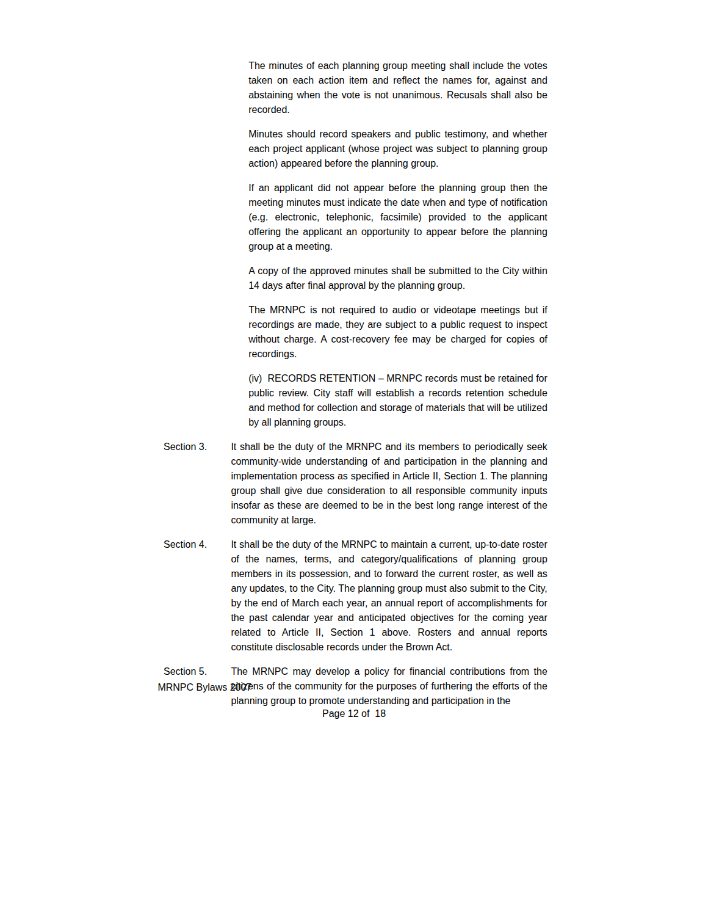The minutes of each planning group meeting shall include the votes taken on each action item and reflect the names for, against and abstaining when the vote is not unanimous. Recusals shall also be recorded.
Minutes should record speakers and public testimony, and whether each project applicant (whose project was subject to planning group action) appeared before the planning group.
If an applicant did not appear before the planning group then the meeting minutes must indicate the date when and type of notification (e.g. electronic, telephonic, facsimile) provided to the applicant offering the applicant an opportunity to appear before the planning group at a meeting.
A copy of the approved minutes shall be submitted to the City within 14 days after final approval by the planning group.
The MRNPC is not required to audio or videotape meetings but if recordings are made, they are subject to a public request to inspect without charge. A cost-recovery fee may be charged for copies of recordings.
(iv) RECORDS RETENTION – MRNPC records must be retained for public review. City staff will establish a records retention schedule and method for collection and storage of materials that will be utilized by all planning groups.
Section 3.
It shall be the duty of the MRNPC and its members to periodically seek community-wide understanding of and participation in the planning and implementation process as specified in Article II, Section 1. The planning group shall give due consideration to all responsible community inputs insofar as these are deemed to be in the best long range interest of the community at large.
Section 4.
It shall be the duty of the MRNPC to maintain a current, up-to-date roster of the names, terms, and category/qualifications of planning group members in its possession, and to forward the current roster, as well as any updates, to the City. The planning group must also submit to the City, by the end of March each year, an annual report of accomplishments for the past calendar year and anticipated objectives for the coming year related to Article II, Section 1 above. Rosters and annual reports constitute disclosable records under the Brown Act.
Section 5.
The MRNPC may develop a policy for financial contributions from the citizens of the community for the purposes of furthering the efforts of the planning group to promote understanding and participation in the
MRNPC Bylaws 2007
Page 12 of 18